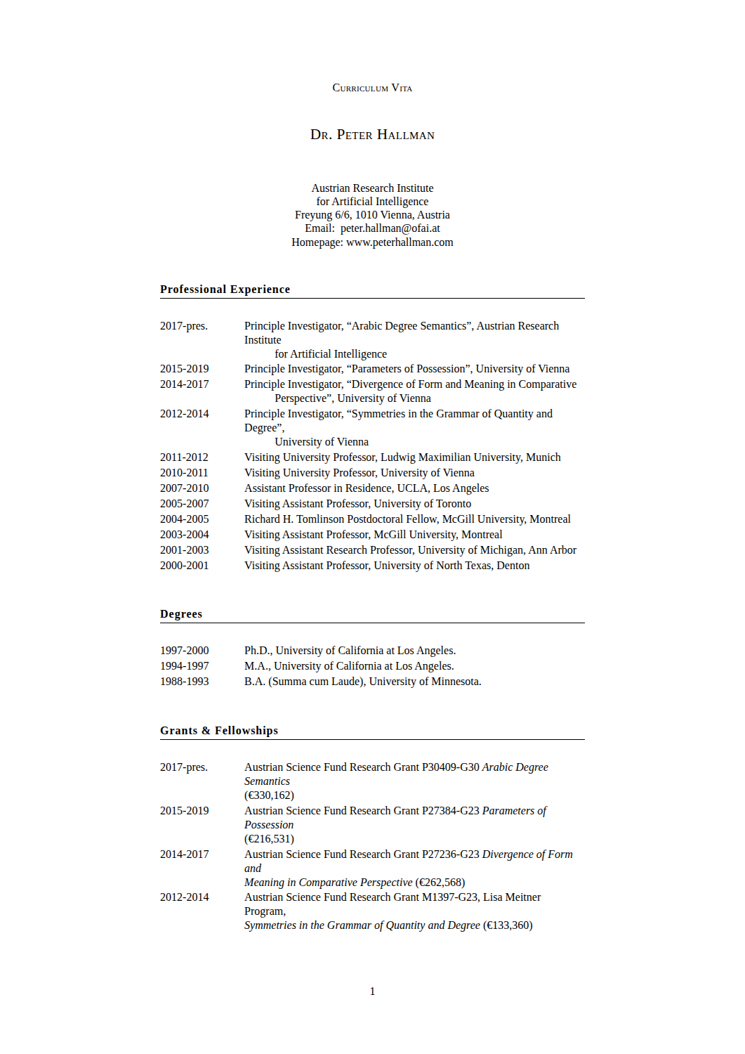Curriculum Vita
Dr. Peter Hallman
Austrian Research Institute
for Artificial Intelligence
Freyung 6/6, 1010 Vienna, Austria
Email: peter.hallman@ofai.at
Homepage: www.peterhallman.com
Professional Experience
| 2017-pres. | Principle Investigator, “Arabic Degree Semantics”, Austrian Research Institute for Artificial Intelligence |
| 2015-2019 | Principle Investigator, “Parameters of Possession”, University of Vienna |
| 2014-2017 | Principle Investigator, “Divergence of Form and Meaning in Comparative Perspective”, University of Vienna |
| 2012-2014 | Principle Investigator, “Symmetries in the Grammar of Quantity and Degree”, University of Vienna |
| 2011-2012 | Visiting University Professor, Ludwig Maximilian University, Munich |
| 2010-2011 | Visiting University Professor, University of Vienna |
| 2007-2010 | Assistant Professor in Residence, UCLA, Los Angeles |
| 2005-2007 | Visiting Assistant Professor, University of Toronto |
| 2004-2005 | Richard H. Tomlinson Postdoctoral Fellow, McGill University, Montreal |
| 2003-2004 | Visiting Assistant Professor, McGill University, Montreal |
| 2001-2003 | Visiting Assistant Research Professor, University of Michigan, Ann Arbor |
| 2000-2001 | Visiting Assistant Professor, University of North Texas, Denton |
Degrees
| 1997-2000 | Ph.D., University of California at Los Angeles. |
| 1994-1997 | M.A., University of California at Los Angeles. |
| 1988-1993 | B.A. (Summa cum Laude), University of Minnesota. |
Grants & Fellowships
| 2017-pres. | Austrian Science Fund Research Grant P30409-G30 Arabic Degree Semantics (€330,162) |
| 2015-2019 | Austrian Science Fund Research Grant P27384-G23 Parameters of Possession (€216,531) |
| 2014-2017 | Austrian Science Fund Research Grant P27236-G23 Divergence of Form and Meaning in Comparative Perspective (€262,568) |
| 2012-2014 | Austrian Science Fund Research Grant M1397-G23, Lisa Meitner Program, Symmetries in the Grammar of Quantity and Degree (€133,360) |
1